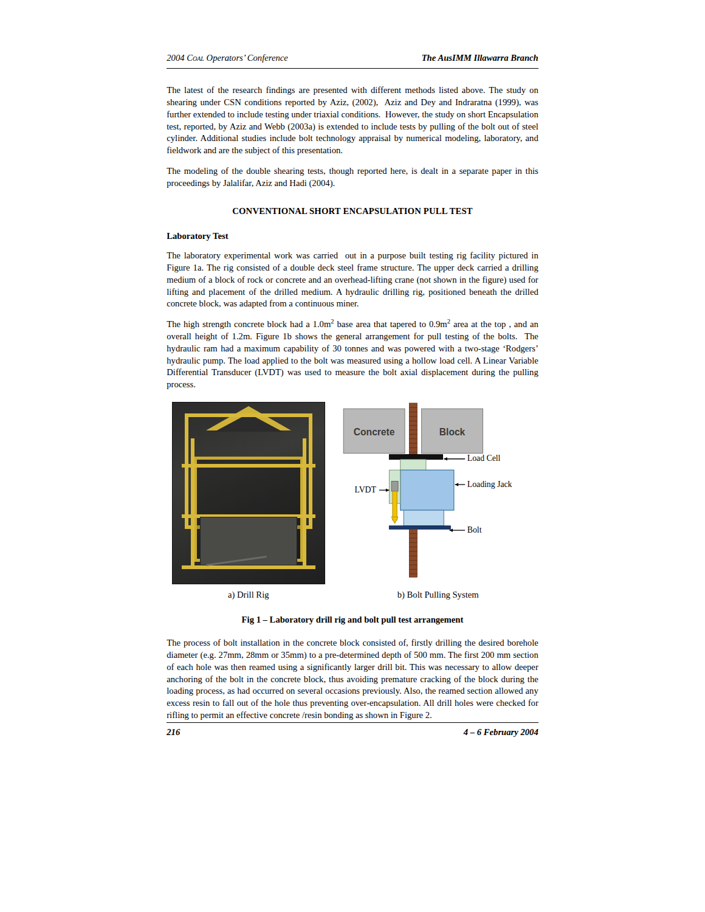2004 Coal Operators’ Conference
The AusIMM Illawarra Branch
The latest of the research findings are presented with different methods listed above. The study on shearing under CSN conditions reported by Aziz, (2002), Aziz and Dey and Indraratna (1999), was further extended to include testing under triaxial conditions. However, the study on short Encapsulation test, reported, by Aziz and Webb (2003a) is extended to include tests by pulling of the bolt out of steel cylinder. Additional studies include bolt technology appraisal by numerical modeling, laboratory, and fieldwork and are the subject of this presentation.
The modeling of the double shearing tests, though reported here, is dealt in a separate paper in this proceedings by Jalalifar, Aziz and Hadi (2004).
CONVENTIONAL SHORT ENCAPSULATION PULL TEST
Laboratory Test
The laboratory experimental work was carried out in a purpose built testing rig facility pictured in Figure 1a. The rig consisted of a double deck steel frame structure. The upper deck carried a drilling medium of a block of rock or concrete and an overhead-lifting crane (not shown in the figure) used for lifting and placement of the drilled medium. A hydraulic drilling rig, positioned beneath the drilled concrete block, was adapted from a continuous miner.
The high strength concrete block had a 1.0m2 base area that tapered to 0.9m2 area at the top , and an overall height of 1.2m. Figure 1b shows the general arrangement for pull testing of the bolts. The hydraulic ram had a maximum capability of 30 tonnes and was powered with a two-stage ‘Rodgers’ hydraulic pump. The load applied to the bolt was measured using a hollow load cell. A Linear Variable Differential Transducer (LVDT) was used to measure the bolt axial displacement during the pulling process.
Concrete Block Load Cell Loading Jack LVDT Bolt
a) Drill Rig
b) Bolt Pulling System
Fig 1 – Laboratory drill rig and bolt pull test arrangement
The process of bolt installation in the concrete block consisted of, firstly drilling the desired borehole diameter (e.g. 27mm, 28mm or 35mm) to a pre-determined depth of 500 mm. The first 200 mm section of each hole was then reamed using a significantly larger drill bit. This was necessary to allow deeper anchoring of the bolt in the concrete block, thus avoiding premature cracking of the block during the loading process, as had occurred on several occasions previously. Also, the reamed section allowed any excess resin to fall out of the hole thus preventing over-encapsulation. All drill holes were checked for rifling to permit an effective concrete /resin bonding as shown in Figure 2.
216
4 – 6 February 2004